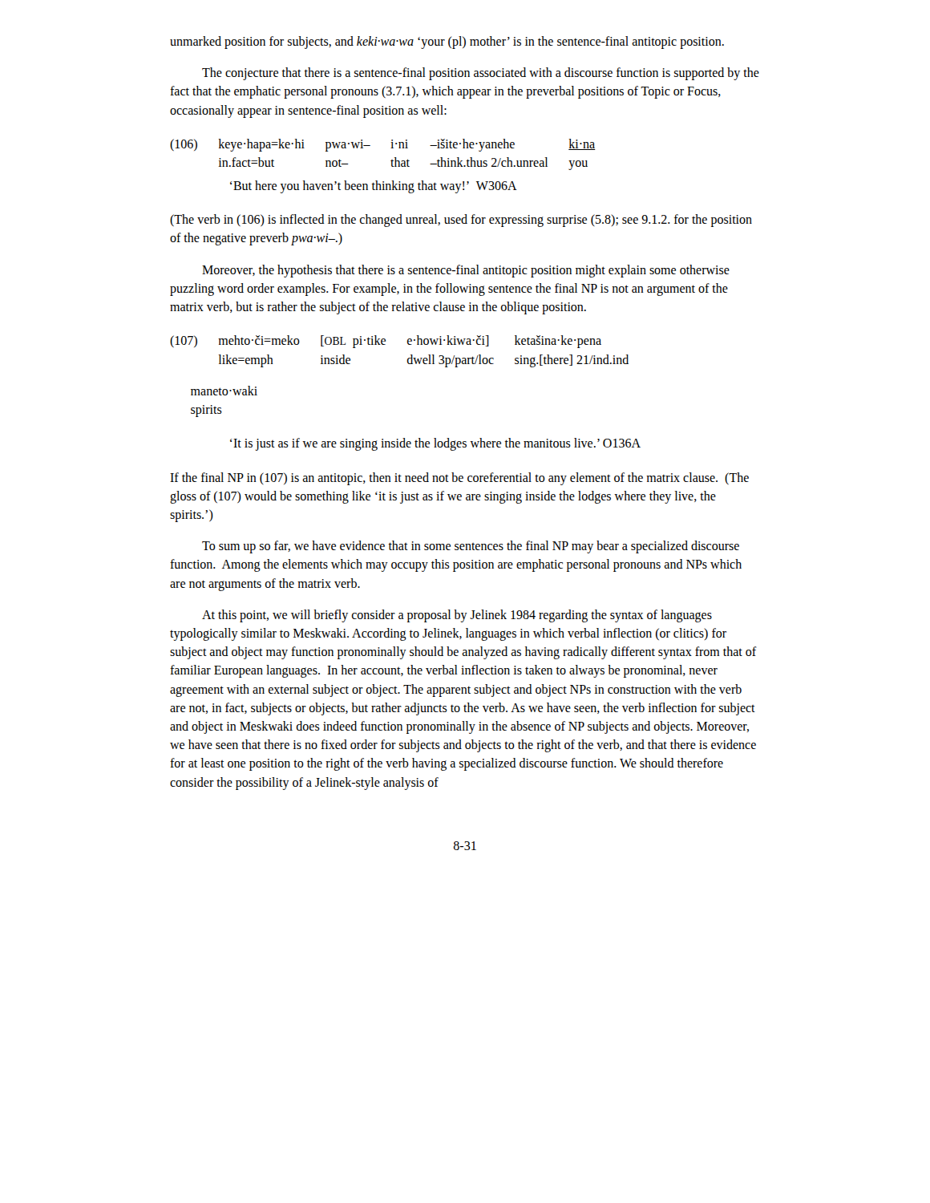unmarked position for subjects, and keki·wa·wa ‘your (pl) mother’ is in the sentence-final antitopic position.
The conjecture that there is a sentence-final position associated with a discourse function is supported by the fact that the emphatic personal pronouns (3.7.1), which appear in the preverbal positions of Topic or Focus, occasionally appear in sentence-final position as well:
| (106) | keye·hapa=ke·hi | pwa·wi– | i·ni | –išite·he·yanehe | ki·na |
| | in.fact=but | not– | that | –think.thus 2/ch.unreal | you |
‘But here you haven’t been thinking that way!’ W306A
(The verb in (106) is inflected in the changed unreal, used for expressing surprise (5.8); see 9.1.2. for the position of the negative preverb pwa·wi–.)
Moreover, the hypothesis that there is a sentence-final antitopic position might explain some otherwise puzzling word order examples. For example, in the following sentence the final NP is not an argument of the matrix verb, but is rather the subject of the relative clause in the oblique position.
| (107) | mehto·či=meko | [ OBL pi·tike | e·howi·kiwa·či] | ketašina·ke·pena |
| | like=emph | inside | dwell 3p/part/loc | sing.[there] 21/ind.ind |
| | maneto·waki |
| | spirits |
‘It is just as if we are singing inside the lodges where the manitous live.’ O136A
If the final NP in (107) is an antitopic, then it need not be coreferential to any element of the matrix clause. (The gloss of (107) would be something like ‘it is just as if we are singing inside the lodges where they live, the spirits.’)
To sum up so far, we have evidence that in some sentences the final NP may bear a specialized discourse function. Among the elements which may occupy this position are emphatic personal pronouns and NPs which are not arguments of the matrix verb.
At this point, we will briefly consider a proposal by Jelinek 1984 regarding the syntax of languages typologically similar to Meskwaki. According to Jelinek, languages in which verbal inflection (or clitics) for subject and object may function pronominally should be analyzed as having radically different syntax from that of familiar European languages. In her account, the verbal inflection is taken to always be pronominal, never agreement with an external subject or object. The apparent subject and object NPs in construction with the verb are not, in fact, subjects or objects, but rather adjuncts to the verb. As we have seen, the verb inflection for subject and object in Meskwaki does indeed function pronominally in the absence of NP subjects and objects. Moreover, we have seen that there is no fixed order for subjects and objects to the right of the verb, and that there is evidence for at least one position to the right of the verb having a specialized discourse function. We should therefore consider the possibility of a Jelinek-style analysis of
8-31